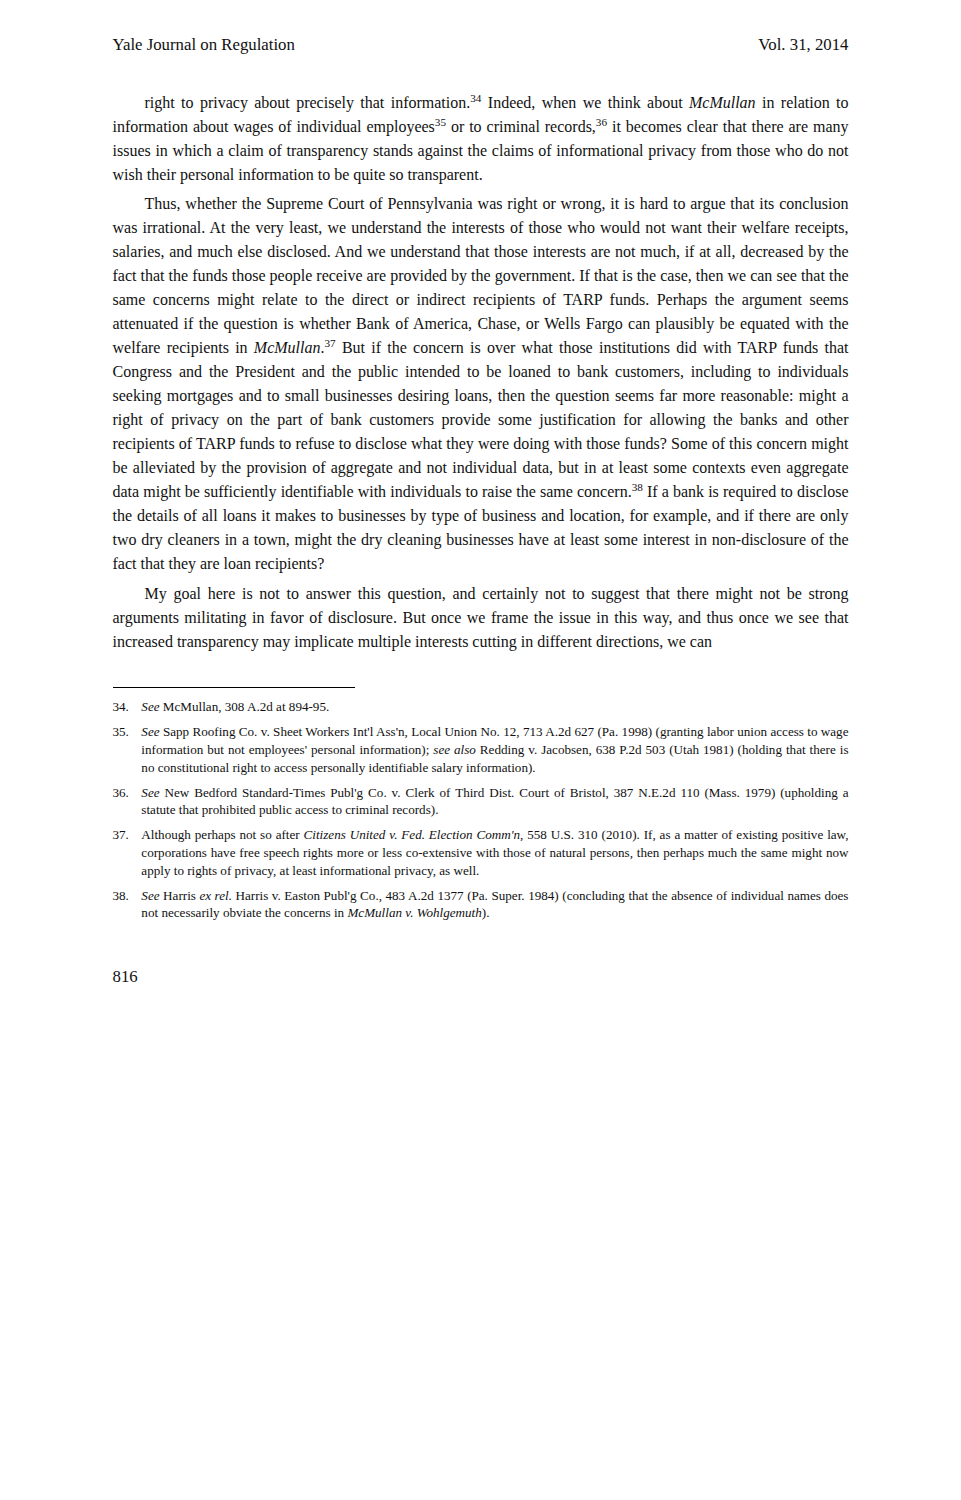Yale Journal on Regulation Vol. 31, 2014
right to privacy about precisely that information.34 Indeed, when we think about McMullan in relation to information about wages of individual employees35 or to criminal records,36 it becomes clear that there are many issues in which a claim of transparency stands against the claims of informational privacy from those who do not wish their personal information to be quite so transparent.
Thus, whether the Supreme Court of Pennsylvania was right or wrong, it is hard to argue that its conclusion was irrational. At the very least, we understand the interests of those who would not want their welfare receipts, salaries, and much else disclosed. And we understand that those interests are not much, if at all, decreased by the fact that the funds those people receive are provided by the government. If that is the case, then we can see that the same concerns might relate to the direct or indirect recipients of TARP funds. Perhaps the argument seems attenuated if the question is whether Bank of America, Chase, or Wells Fargo can plausibly be equated with the welfare recipients in McMullan.37 But if the concern is over what those institutions did with TARP funds that Congress and the President and the public intended to be loaned to bank customers, including to individuals seeking mortgages and to small businesses desiring loans, then the question seems far more reasonable: might a right of privacy on the part of bank customers provide some justification for allowing the banks and other recipients of TARP funds to refuse to disclose what they were doing with those funds? Some of this concern might be alleviated by the provision of aggregate and not individual data, but in at least some contexts even aggregate data might be sufficiently identifiable with individuals to raise the same concern.38 If a bank is required to disclose the details of all loans it makes to businesses by type of business and location, for example, and if there are only two dry cleaners in a town, might the dry cleaning businesses have at least some interest in non-disclosure of the fact that they are loan recipients?
My goal here is not to answer this question, and certainly not to suggest that there might not be strong arguments militating in favor of disclosure. But once we frame the issue in this way, and thus once we see that increased transparency may implicate multiple interests cutting in different directions, we can
34. See McMullan, 308 A.2d at 894-95.
35. See Sapp Roofing Co. v. Sheet Workers Int'l Ass'n, Local Union No. 12, 713 A.2d 627 (Pa. 1998) (granting labor union access to wage information but not employees' personal information); see also Redding v. Jacobsen, 638 P.2d 503 (Utah 1981) (holding that there is no constitutional right to access personally identifiable salary information).
36. See New Bedford Standard-Times Publ'g Co. v. Clerk of Third Dist. Court of Bristol, 387 N.E.2d 110 (Mass. 1979) (upholding a statute that prohibited public access to criminal records).
37. Although perhaps not so after Citizens United v. Fed. Election Comm'n, 558 U.S. 310 (2010). If, as a matter of existing positive law, corporations have free speech rights more or less co-extensive with those of natural persons, then perhaps much the same might now apply to rights of privacy, at least informational privacy, as well.
38. See Harris ex rel. Harris v. Easton Publ'g Co., 483 A.2d 1377 (Pa. Super. 1984) (concluding that the absence of individual names does not necessarily obviate the concerns in McMullan v. Wohlgemuth).
816